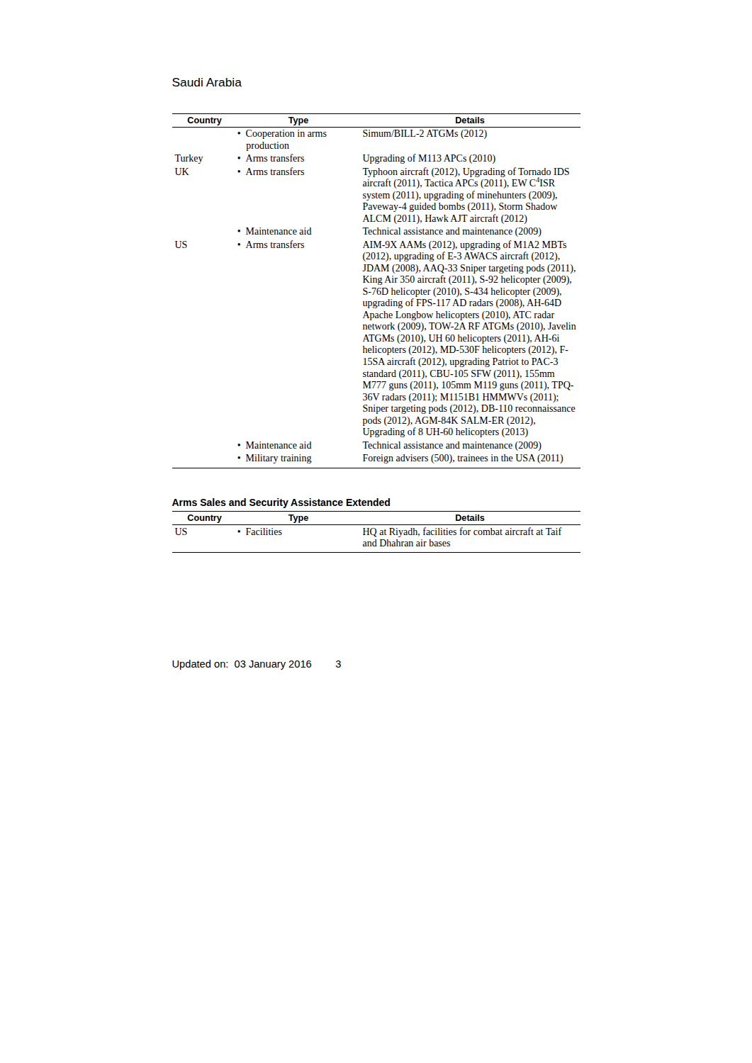Saudi Arabia
| Country | Type | Details |
| --- | --- | --- |
| | Cooperation in arms production | Simum/BILL-2 ATGMs (2012) |
| Turkey | Arms transfers | Upgrading of M113 APCs (2010) |
| UK | Arms transfers | Typhoon aircraft (2012), Upgrading of Tornado IDS aircraft (2011), Tactica APCs (2011), EW C 4 ISR system (2011), upgrading of minehunters (2009), Paveway-4 guided bombs (2011), Storm Shadow ALCM (2011), Hawk AJT aircraft (2012) |
| | Maintenance aid | Technical assistance and maintenance (2009) |
| US | Arms transfers | AIM-9X AAMs (2012), upgrading of M1A2 MBTs (2012), upgrading of E-3 AWACS aircraft (2012), JDAM (2008), AAQ-33 Sniper targeting pods (2011), King Air 350 aircraft (2011), S-92 helicopter (2009), S-76D helicopter (2010), S-434 helicopter (2009), upgrading of FPS-117 AD radars (2008), AH-64D Apache Longbow helicopters (2010), ATC radar network (2009), TOW-2A RF ATGMs (2010), Javelin ATGMs (2010), UH 60 helicopters (2011), AH-6i helicopters (2012), MD-530F helicopters (2012), F-15SA aircraft (2012), upgrading Patriot to PAC-3 standard (2011), CBU-105 SFW (2011), 155mm M777 guns (2011), 105mm M119 guns (2011), TPQ-36V radars (2011); M1151B1 HMMWVs (2011); Sniper targeting pods (2012), DB-110 reconnaissance pods (2012), AGM-84K SALM-ER (2012), Upgrading of 8 UH-60 helicopters (2013) |
| | Maintenance aid | Technical assistance and maintenance (2009) |
| | Military training | Foreign advisers (500), trainees in the USA (2011) |
Arms Sales and Security Assistance Extended
| Country | Type | Details |
| --- | --- | --- |
| US | Facilities | HQ at Riyadh, facilities for combat aircraft at Taif and Dhahran air bases |
Updated on: 03 January 20163